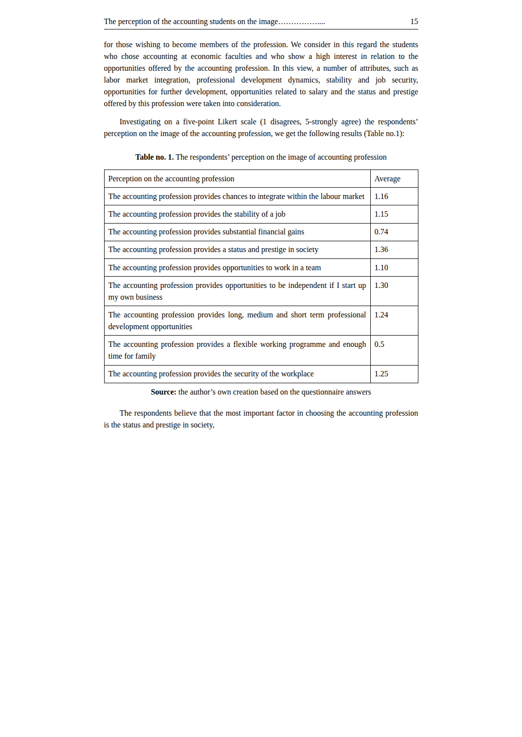The perception of the accounting students on the image…………….... 15
for those wishing to become members of the profession. We consider in this regard the students who chose accounting at economic faculties and who show a high interest in relation to the opportunities offered by the accounting profession. In this view, a number of attributes, such as labor market integration, professional development dynamics, stability and job security, opportunities for further development, opportunities related to salary and the status and prestige offered by this profession were taken into consideration.
Investigating on a five-point Likert scale (1 disagrees, 5-strongly agree) the respondents’ perception on the image of the accounting profession, we get the following results (Table no.1):
Table no. 1. The respondents’ perception on the image of accounting profession
| Perception on the accounting profession | Average |
| --- | --- |
| The accounting profession provides chances to integrate within the labour market | 1.16 |
| The accounting profession provides the stability of a job | 1.15 |
| The accounting profession provides substantial financial gains | 0.74 |
| The accounting profession provides a status and prestige in society | 1.36 |
| The accounting profession provides opportunities to work in a team | 1.10 |
| The accounting profession provides opportunities to be independent if I start up my own business | 1.30 |
| The accounting profession provides long, medium and short term professional development opportunities | 1.24 |
| The accounting profession provides a flexible working programme and enough time for family | 0.5 |
| The accounting profession provides the security of the workplace | 1.25 |
Source: the author’s own creation based on the questionnaire answers
The respondents believe that the most important factor in choosing the accounting profession is the status and prestige in society,